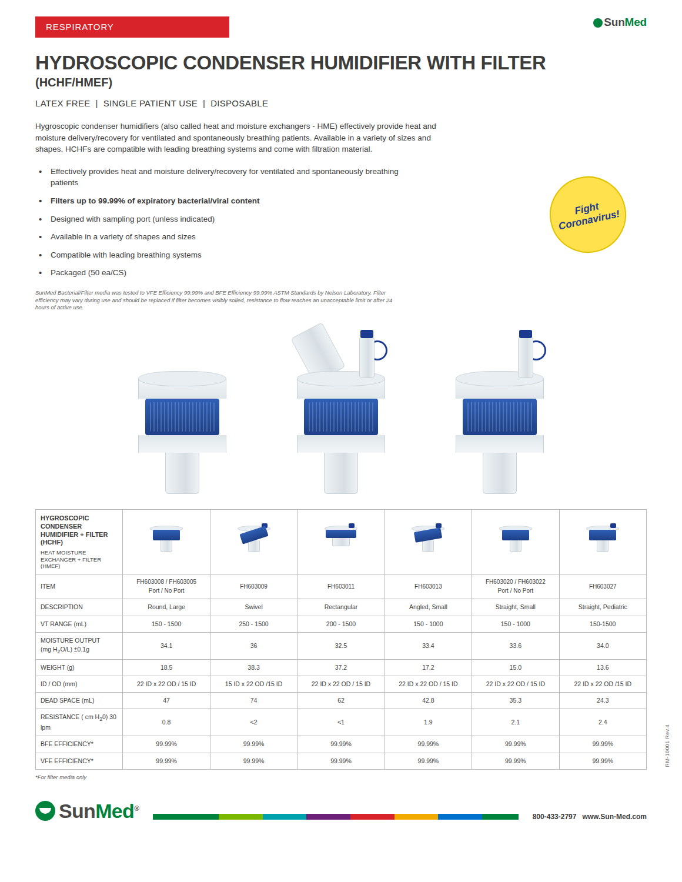RESPIRATORY
SunMed
HYDROSCOPIC CONDENSER HUMIDIFIER WITH FILTER
(HCHF/HMEF)
LATEX FREE | SINGLE PATIENT USE | DISPOSABLE
Hygroscopic condenser humidifiers (also called heat and moisture exchangers - HME) effectively provide heat and moisture delivery/recovery for ventilated and spontaneously breathing patients. Available in a variety of sizes and shapes, HCHFs are compatible with leading breathing systems and come with filtration material.
Effectively provides heat and moisture delivery/recovery for ventilated and spontaneously breathing patients
Filters up to 99.99% of expiratory bacterial/viral content
Designed with sampling port (unless indicated)
Available in a variety of shapes and sizes
Compatible with leading breathing systems
Packaged (50 ea/CS)
SunMed Bacterial/Filter media was tested to VFE Efficiency 99.99% and BFE Efficiency 99.99% ASTM Standards by Nelson Laboratory. Filter efficiency may vary during use and should be replaced if filter becomes visibly soiled, resistance to flow reaches an unacceptable limit or after 24 hours of active use.
Fight
Coronavirus!
| HYGROSCOPIC CONDENSER HUMIDIFIER + FILTER (HCHF) HEAT MOISTURE EXCHANGER + FILTER (HMEF) | | | | | | |
| --- | --- | --- | --- | --- | --- | --- |
| ITEM | FH603008 / FH603005 Port / No Port | FH603009 | FH603011 | FH603013 | FH603020 / FH603022 Port / No Port | FH603027 |
| DESCRIPTION | Round, Large | Swivel | Rectangular | Angled, Small | Straight, Small | Straight, Pediatric |
| VT RANGE (mL) | 150 - 1500 | 250 - 1500 | 200 - 1500 | 150 - 1000 | 150 - 1000 | 150-1500 |
| MOISTURE OUTPUT (mg H 2 O/L) ±0.1g | 34.1 | 36 | 32.5 | 33.4 | 33.6 | 34.0 |
| WEIGHT (g) | 18.5 | 38.3 | 37.2 | 17.2 | 15.0 | 13.6 |
| ID / OD (mm) | 22 ID x 22 OD / 15 ID | 15 ID x 22 OD /15 ID | 22 ID x 22 OD / 15 ID | 22 ID x 22 OD / 15 ID | 22 ID x 22 OD / 15 ID | 22 ID x 22 OD /15 ID |
| DEAD SPACE (mL) | 47 | 74 | 62 | 42.8 | 35.3 | 24.3 |
| RESISTANCE ( cm H 2 0) 30 lpm | 0.8 | <2 | <1 | 1.9 | 2.1 | 2.4 |
| BFE EFFICIENCY* | 99.99% | 99.99% | 99.99% | 99.99% | 99.99% | 99.99% |
| VFE EFFICIENCY* | 99.99% | 99.99% | 99.99% | 99.99% | 99.99% | 99.99% |
*For filter media only
RM-10001 Rev.4
SunMed®
800-433-2797 www.Sun-Med.com